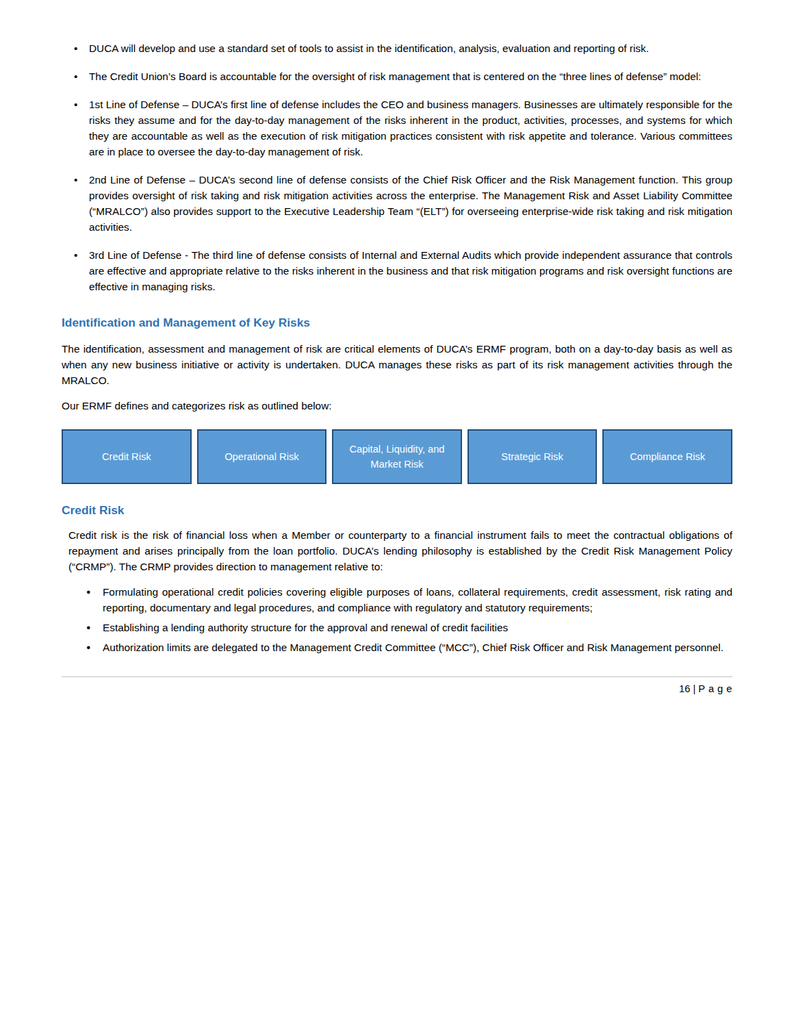DUCA will develop and use a standard set of tools to assist in the identification, analysis, evaluation and reporting of risk.
The Credit Union’s Board is accountable for the oversight of risk management that is centered on the “three lines of defense” model:
1st Line of Defense – DUCA’s first line of defense includes the CEO and business managers. Businesses are ultimately responsible for the risks they assume and for the day-to-day management of the risks inherent in the product, activities, processes, and systems for which they are accountable as well as the execution of risk mitigation practices consistent with risk appetite and tolerance. Various committees are in place to oversee the day-to-day management of risk.
2nd Line of Defense – DUCA’s second line of defense consists of the Chief Risk Officer and the Risk Management function. This group provides oversight of risk taking and risk mitigation activities across the enterprise. The Management Risk and Asset Liability Committee (“MRALCO”) also provides support to the Executive Leadership Team “(ELT”) for overseeing enterprise-wide risk taking and risk mitigation activities.
3rd Line of Defense - The third line of defense consists of Internal and External Audits which provide independent assurance that controls are effective and appropriate relative to the risks inherent in the business and that risk mitigation programs and risk oversight functions are effective in managing risks.
Identification and Management of Key Risks
The identification, assessment and management of risk are critical elements of DUCA’s ERMF program, both on a day-to-day basis as well as when any new business initiative or activity is undertaken. DUCA manages these risks as part of its risk management activities through the MRALCO.
Our ERMF defines and categorizes risk as outlined below:
Credit Risk
Operational Risk
Capital, Liquidity, and Market Risk
Strategic Risk
Compliance Risk
Credit Risk
Credit risk is the risk of financial loss when a Member or counterparty to a financial instrument fails to meet the contractual obligations of repayment and arises principally from the loan portfolio. DUCA’s lending philosophy is established by the Credit Risk Management Policy (“CRMP”). The CRMP provides direction to management relative to:
Formulating operational credit policies covering eligible purposes of loans, collateral requirements, credit assessment, risk rating and reporting, documentary and legal procedures, and compliance with regulatory and statutory requirements;
Establishing a lending authority structure for the approval and renewal of credit facilities
Authorization limits are delegated to the Management Credit Committee (“MCC”), Chief Risk Officer and Risk Management personnel.
16 | P a g e